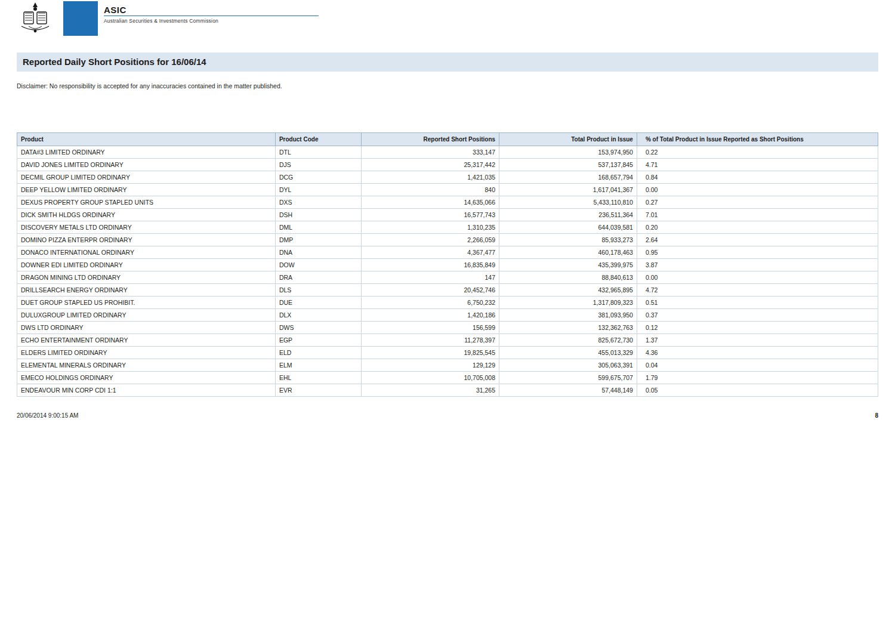ASIC
Australian Securities & Investments Commission
Reported Daily Short Positions for 16/06/14
Disclaimer: No responsibility is accepted for any inaccuracies contained in the matter published.
| Product | Product Code | Reported Short Positions | Total Product in Issue | % of Total Product in Issue Reported as Short Positions |
| --- | --- | --- | --- | --- |
| DATA#3 LIMITED ORDINARY | DTL | 333,147 | 153,974,950 | 0.22 |
| DAVID JONES LIMITED ORDINARY | DJS | 25,317,442 | 537,137,845 | 4.71 |
| DECMIL GROUP LIMITED ORDINARY | DCG | 1,421,035 | 168,657,794 | 0.84 |
| DEEP YELLOW LIMITED ORDINARY | DYL | 840 | 1,617,041,367 | 0.00 |
| DEXUS PROPERTY GROUP STAPLED UNITS | DXS | 14,635,066 | 5,433,110,810 | 0.27 |
| DICK SMITH HLDGS ORDINARY | DSH | 16,577,743 | 236,511,364 | 7.01 |
| DISCOVERY METALS LTD ORDINARY | DML | 1,310,235 | 644,039,581 | 0.20 |
| DOMINO PIZZA ENTERPR ORDINARY | DMP | 2,266,059 | 85,933,273 | 2.64 |
| DONACO INTERNATIONAL ORDINARY | DNA | 4,367,477 | 460,178,463 | 0.95 |
| DOWNER EDI LIMITED ORDINARY | DOW | 16,835,849 | 435,399,975 | 3.87 |
| DRAGON MINING LTD ORDINARY | DRA | 147 | 88,840,613 | 0.00 |
| DRILLSEARCH ENERGY ORDINARY | DLS | 20,452,746 | 432,965,895 | 4.72 |
| DUET GROUP STAPLED US PROHIBIT. | DUE | 6,750,232 | 1,317,809,323 | 0.51 |
| DULUXGROUP LIMITED ORDINARY | DLX | 1,420,186 | 381,093,950 | 0.37 |
| DWS LTD ORDINARY | DWS | 156,599 | 132,362,763 | 0.12 |
| ECHO ENTERTAINMENT ORDINARY | EGP | 11,278,397 | 825,672,730 | 1.37 |
| ELDERS LIMITED ORDINARY | ELD | 19,825,545 | 455,013,329 | 4.36 |
| ELEMENTAL MINERALS ORDINARY | ELM | 129,129 | 305,063,391 | 0.04 |
| EMECO HOLDINGS ORDINARY | EHL | 10,705,008 | 599,675,707 | 1.79 |
| ENDEAVOUR MIN CORP CDI 1:1 | EVR | 31,265 | 57,448,149 | 0.05 |
20/06/2014 9:00:15 AM 8